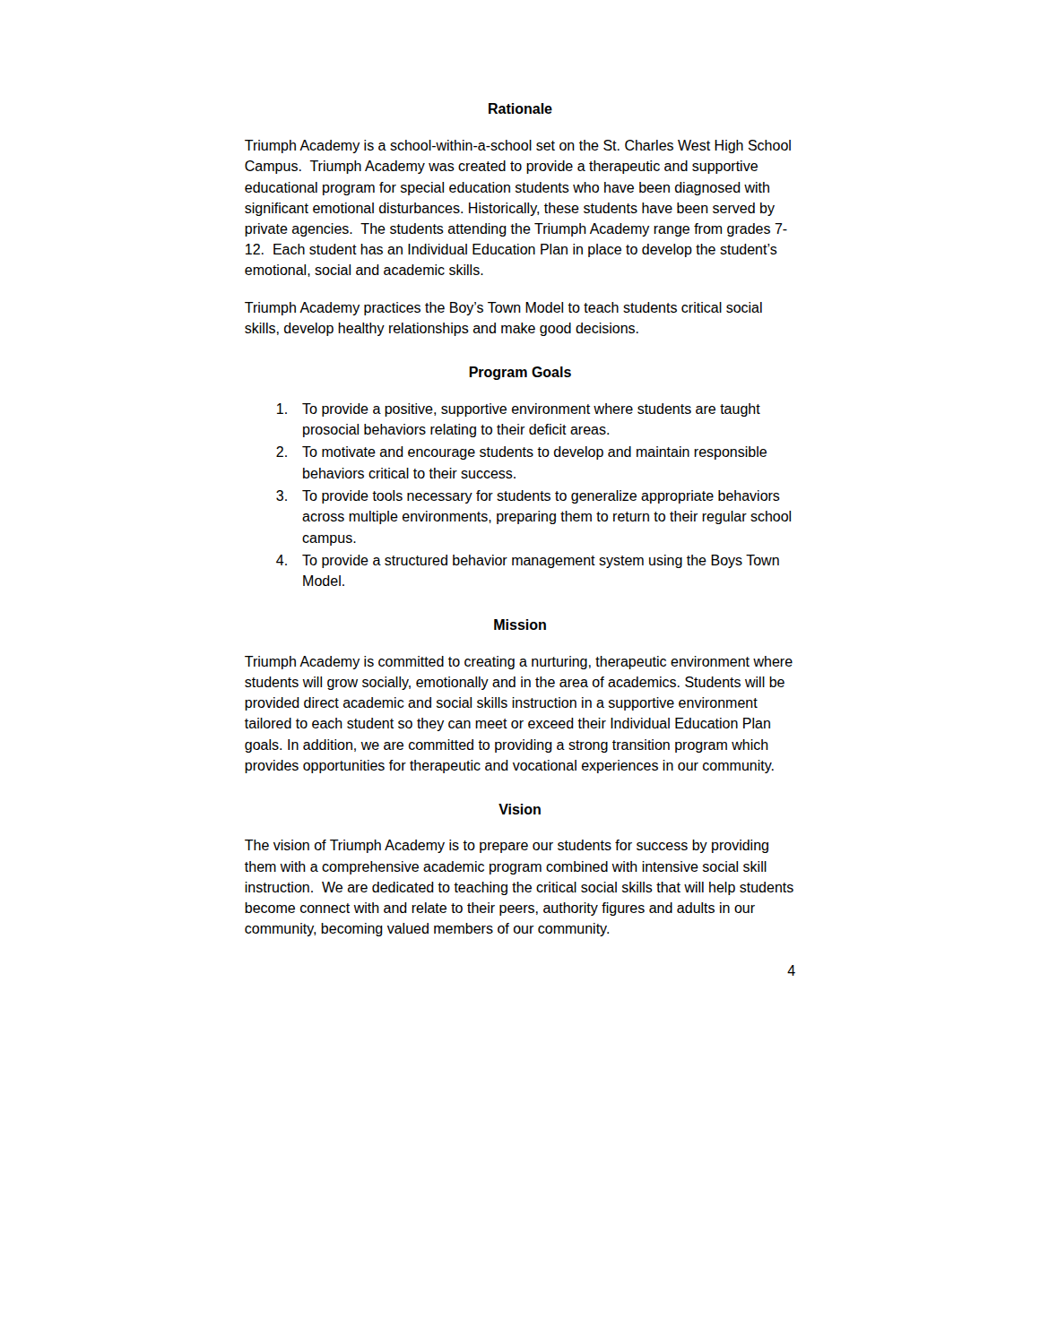Rationale
Triumph Academy is a school-within-a-school set on the St. Charles West High School Campus. Triumph Academy was created to provide a therapeutic and supportive educational program for special education students who have been diagnosed with significant emotional disturbances. Historically, these students have been served by private agencies. The students attending the Triumph Academy range from grades 7-12. Each student has an Individual Education Plan in place to develop the student’s emotional, social and academic skills.
Triumph Academy practices the Boy’s Town Model to teach students critical social skills, develop healthy relationships and make good decisions.
Program Goals
To provide a positive, supportive environment where students are taught prosocial behaviors relating to their deficit areas.
To motivate and encourage students to develop and maintain responsible behaviors critical to their success.
To provide tools necessary for students to generalize appropriate behaviors across multiple environments, preparing them to return to their regular school campus.
To provide a structured behavior management system using the Boys Town Model.
Mission
Triumph Academy is committed to creating a nurturing, therapeutic environment where students will grow socially, emotionally and in the area of academics. Students will be provided direct academic and social skills instruction in a supportive environment tailored to each student so they can meet or exceed their Individual Education Plan goals. In addition, we are committed to providing a strong transition program which provides opportunities for therapeutic and vocational experiences in our community.
Vision
The vision of Triumph Academy is to prepare our students for success by providing them with a comprehensive academic program combined with intensive social skill instruction. We are dedicated to teaching the critical social skills that will help students become connect with and relate to their peers, authority figures and adults in our community, becoming valued members of our community.
4